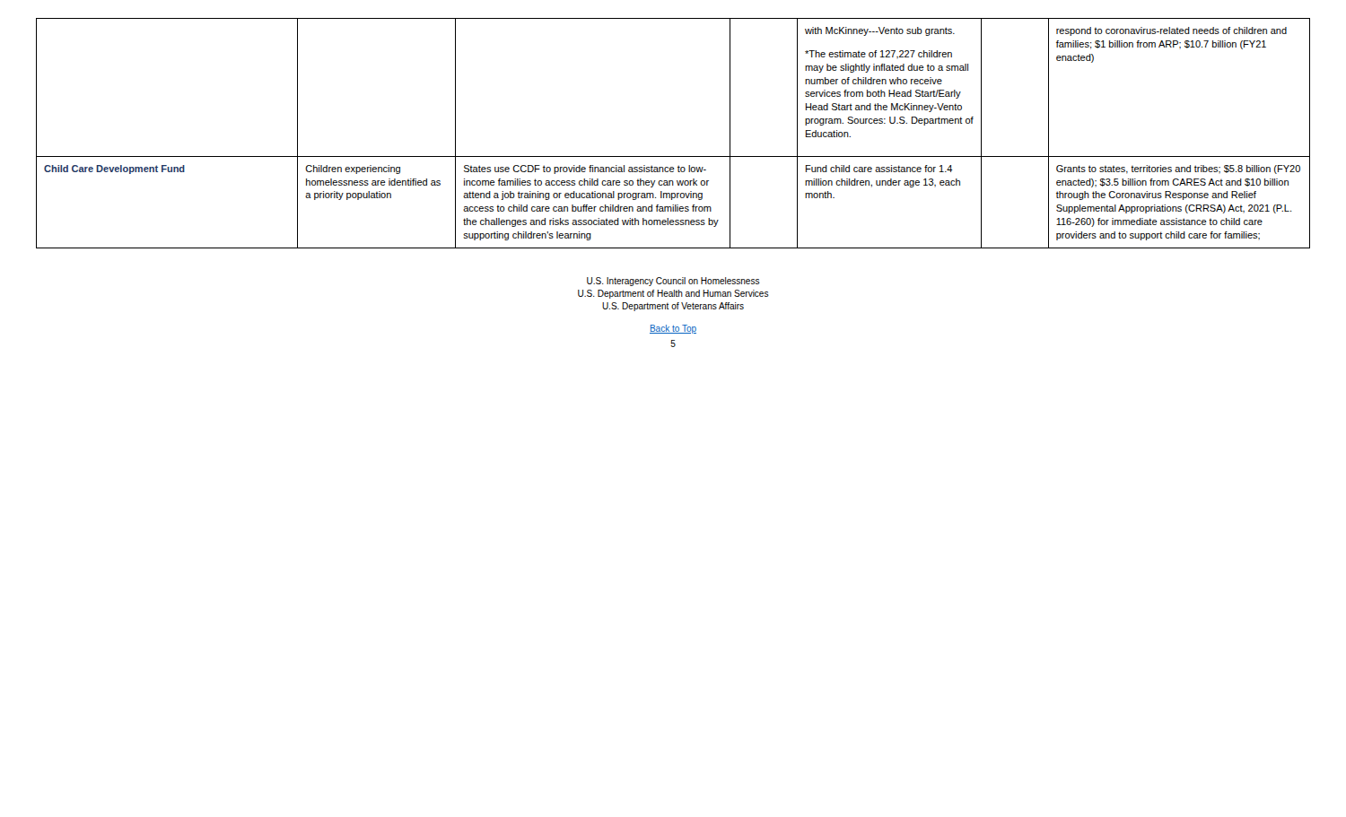| | | | | with McKinney---Vento sub grants. *The estimate of 127,227 children may be slightly inflated due to a small number of children who receive services from both Head Start/Early Head Start and the McKinney-Vento program. Sources: U.S. Department of Education. | | respond to coronavirus-related needs of children and families; $1 billion from ARP; $10.7 billion (FY21 enacted) |
| Child Care Development Fund | Children experiencing homelessness are identified as a priority population | States use CCDF to provide financial assistance to low-income families to access child care so they can work or attend a job training or educational program. Improving access to child care can buffer children and families from the challenges and risks associated with homelessness by supporting children's learning | | Fund child care assistance for 1.4 million children, under age 13, each month. | | Grants to states, territories and tribes; $5.8 billion (FY20 enacted); $3.5 billion from CARES Act and $10 billion through the Coronavirus Response and Relief Supplemental Appropriations (CRRSA) Act, 2021 (P.L. 116-260) for immediate assistance to child care providers and to support child care for families; |
U.S. Interagency Council on Homelessness
U.S. Department of Health and Human Services
U.S. Department of Veterans Affairs
Back to Top
5